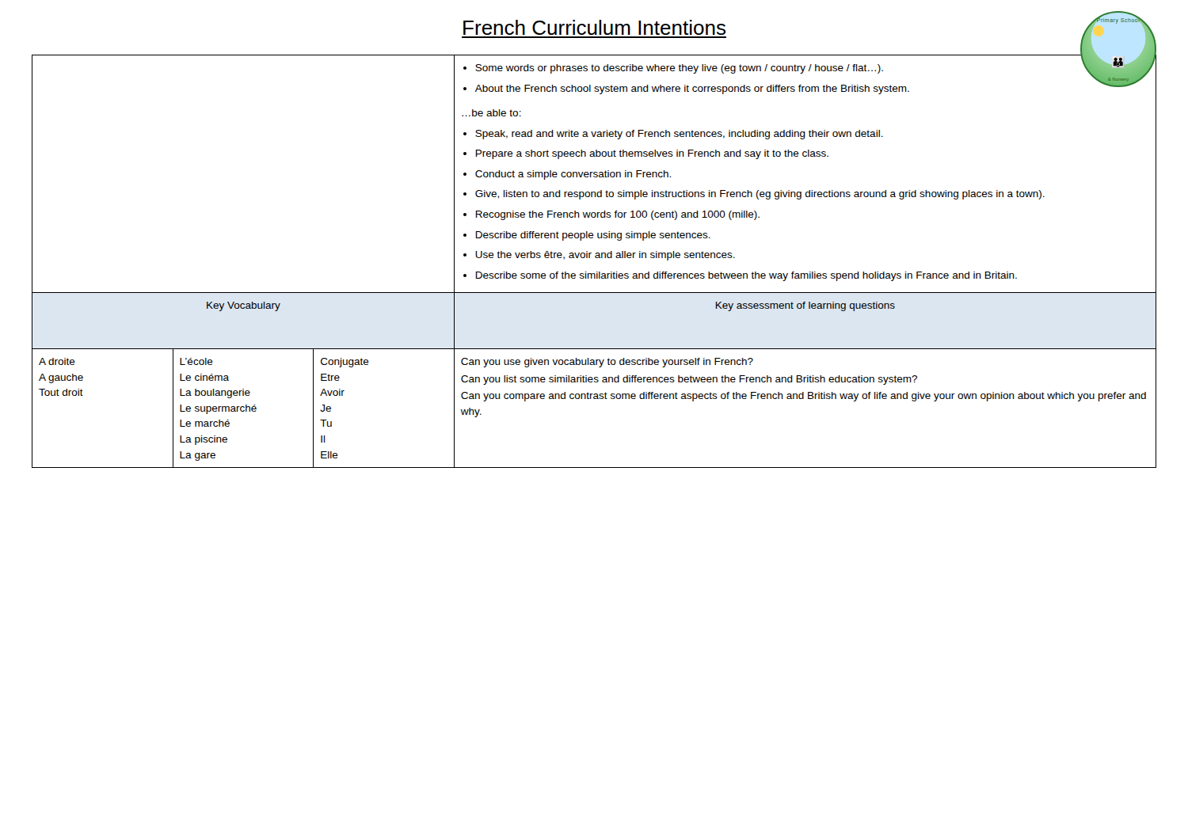French Curriculum Intentions
Primary School
👪
& Nursery
| | Some words or phrases to describe where they live (eg town / country / house / flat…). About the French school system and where it corresponds or differs from the British system. …be able to: Speak, read and write a variety of French sentences, including adding their own detail. Prepare a short speech about themselves in French and say it to the class. Conduct a simple conversation in French. Give, listen to and respond to simple instructions in French (eg giving directions around a grid showing places in a town). Recognise the French words for 100 (cent) and 1000 (mille). Describe different people using simple sentences. Use the verbs être, avoir and aller in simple sentences. Describe some of the similarities and differences between the way families spend holidays in France and in Britain. |
| Key Vocabulary | Key assessment of learning questions |
| A droite A gauche Tout droit | L’école Le cinéma La boulangerie Le supermarché Le marché La piscine La gare | Conjugate Etre Avoir Je Tu Il Elle | Can you use given vocabulary to describe yourself in French? Can you list some similarities and differences between the French and British education system? Can you compare and contrast some different aspects of the French and British way of life and give your own opinion about which you prefer and why. |